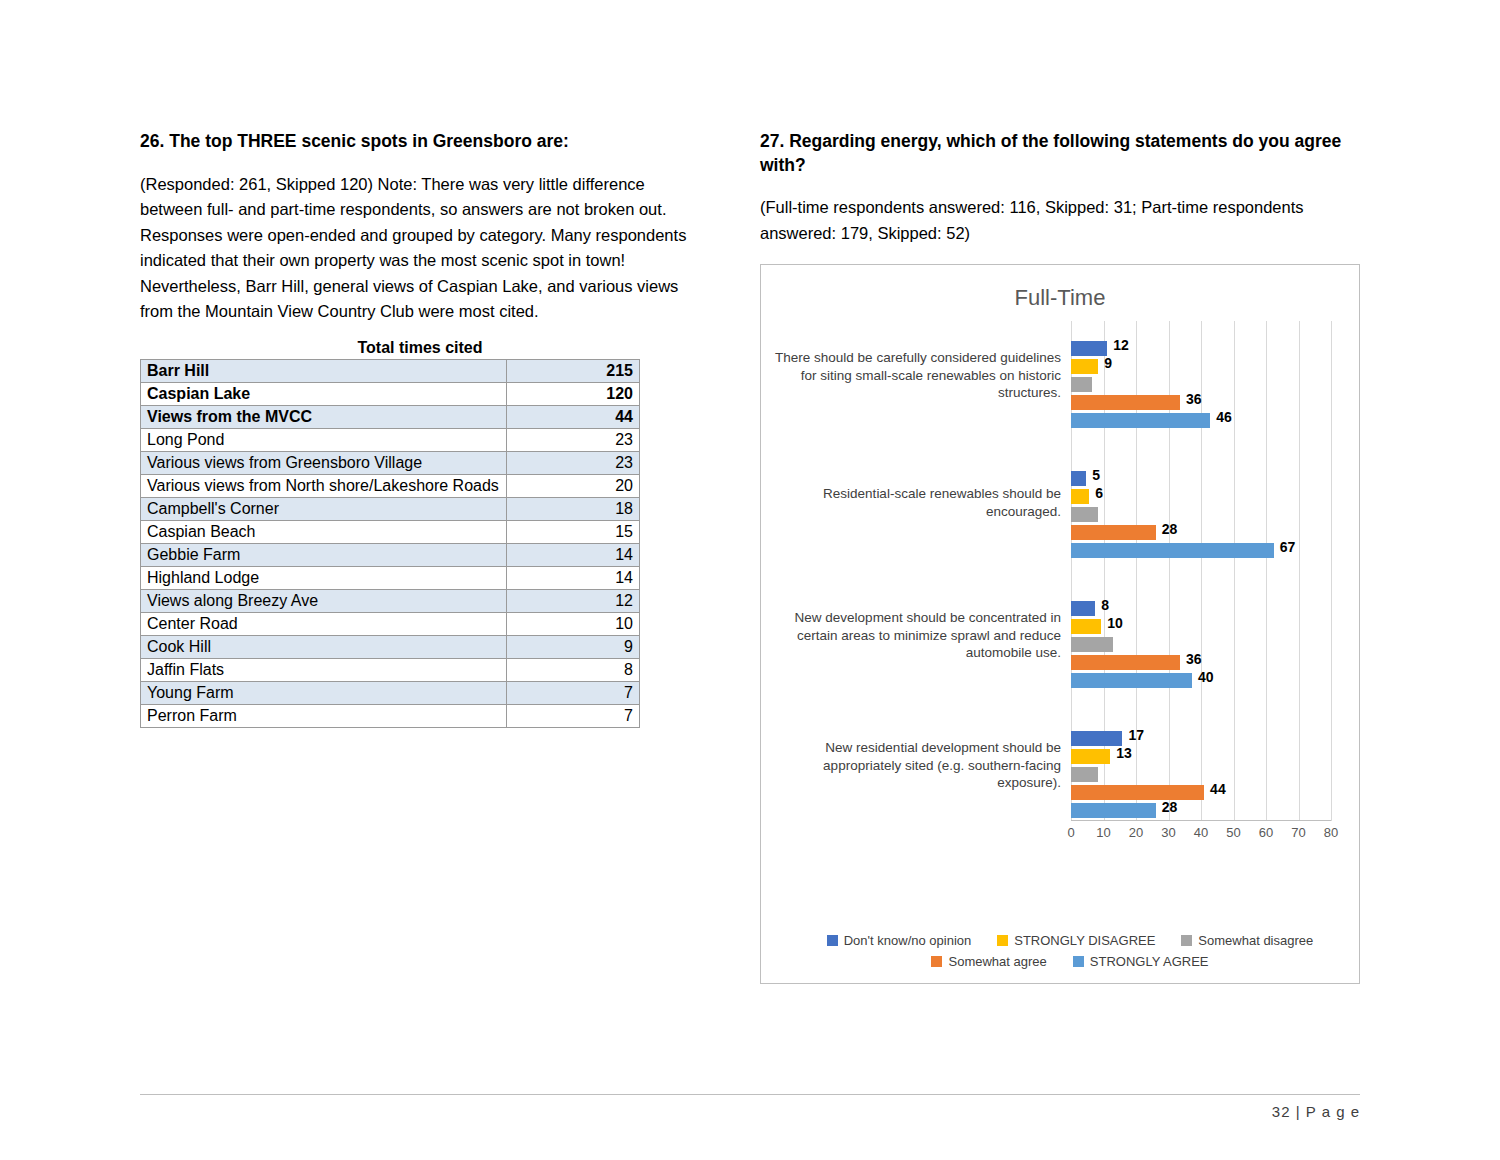26. The top THREE scenic spots in Greensboro are:
(Responded: 261, Skipped 120) Note: There was very little difference between full- and part-time respondents, so answers are not broken out. Responses were open-ended and grouped by category. Many respondents indicated that their own property was the most scenic spot in town! Nevertheless, Barr Hill, general views of Caspian Lake, and various views from the Mountain View Country Club were most cited.
Total times cited
| Barr Hill | 215 |
| Caspian Lake | 120 |
| Views from the MVCC | 44 |
| Long Pond | 23 |
| Various views from Greensboro Village | 23 |
| Various views from North shore/Lakeshore Roads | 20 |
| Campbell's Corner | 18 |
| Caspian Beach | 15 |
| Gebbie Farm | 14 |
| Highland Lodge | 14 |
| Views along Breezy Ave | 12 |
| Center Road | 10 |
| Cook Hill | 9 |
| Jaffin Flats | 8 |
| Young Farm | 7 |
| Perron Farm | 7 |
27. Regarding energy, which of the following statements do you agree with?
(Full-time respondents answered: 116, Skipped: 31; Part-time respondents answered: 179, Skipped: 52)
Full-Time
There should be carefully considered guidelines for siting small-scale renewables on historic structures.
12
9
36
46
Residential-scale renewables should be encouraged.
5
6
28
67
New development should be concentrated in certain areas to minimize sprawl and reduce automobile use.
8
10
36
40
New residential development should be appropriately sited (e.g. southern-facing exposure).
17
13
44
28
0 10 20 30 40 50 60 70 80
Don't know/no opinion
STRONGLY DISAGREE
Somewhat disagree
Somewhat agree
STRONGLY AGREE
32 | P a g e